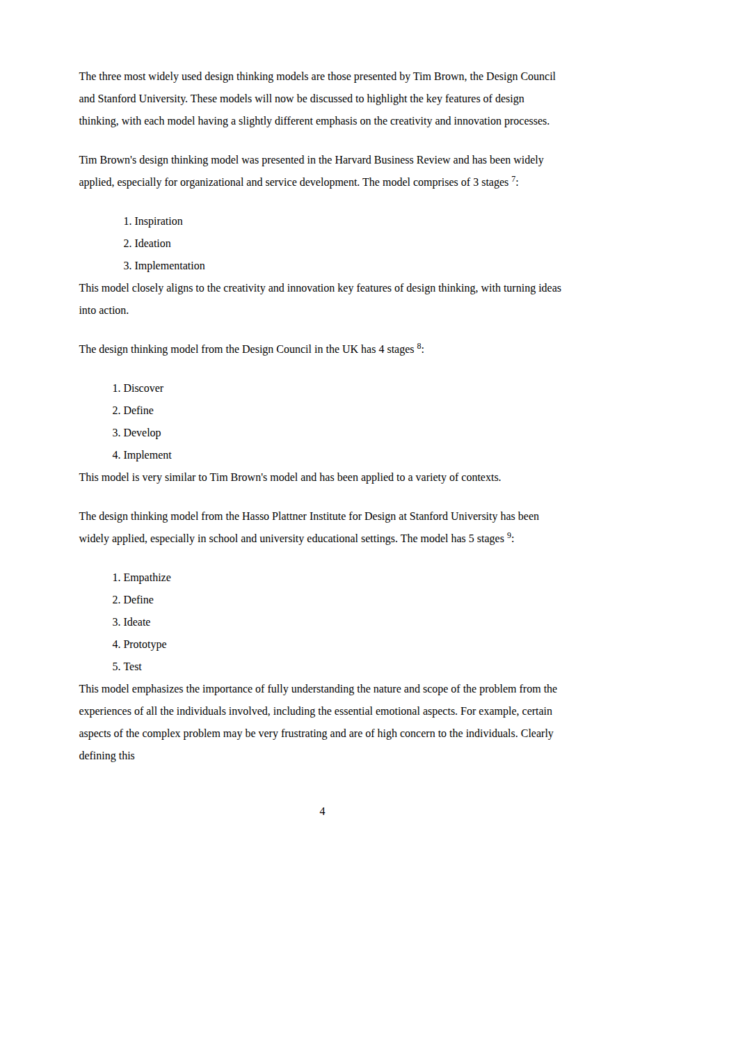The three most widely used design thinking models are those presented by Tim Brown, the Design Council and Stanford University. These models will now be discussed to highlight the key features of design thinking, with each model having a slightly different emphasis on the creativity and innovation processes.
Tim Brown's design thinking model was presented in the Harvard Business Review and has been widely applied, especially for organizational and service development. The model comprises of 3 stages 7:
1. Inspiration
2. Ideation
3. Implementation
This model closely aligns to the creativity and innovation key features of design thinking, with turning ideas into action.
The design thinking model from the Design Council in the UK has 4 stages 8:
Discover
Define
Develop
Implement
This model is very similar to Tim Brown's model and has been applied to a variety of contexts.
The design thinking model from the Hasso Plattner Institute for Design at Stanford University has been widely applied, especially in school and university educational settings. The model has 5 stages 9:
Empathize
Define
Ideate
Prototype
Test
This model emphasizes the importance of fully understanding the nature and scope of the problem from the experiences of all the individuals involved, including the essential emotional aspects. For example, certain aspects of the complex problem may be very frustrating and are of high concern to the individuals. Clearly defining this
4